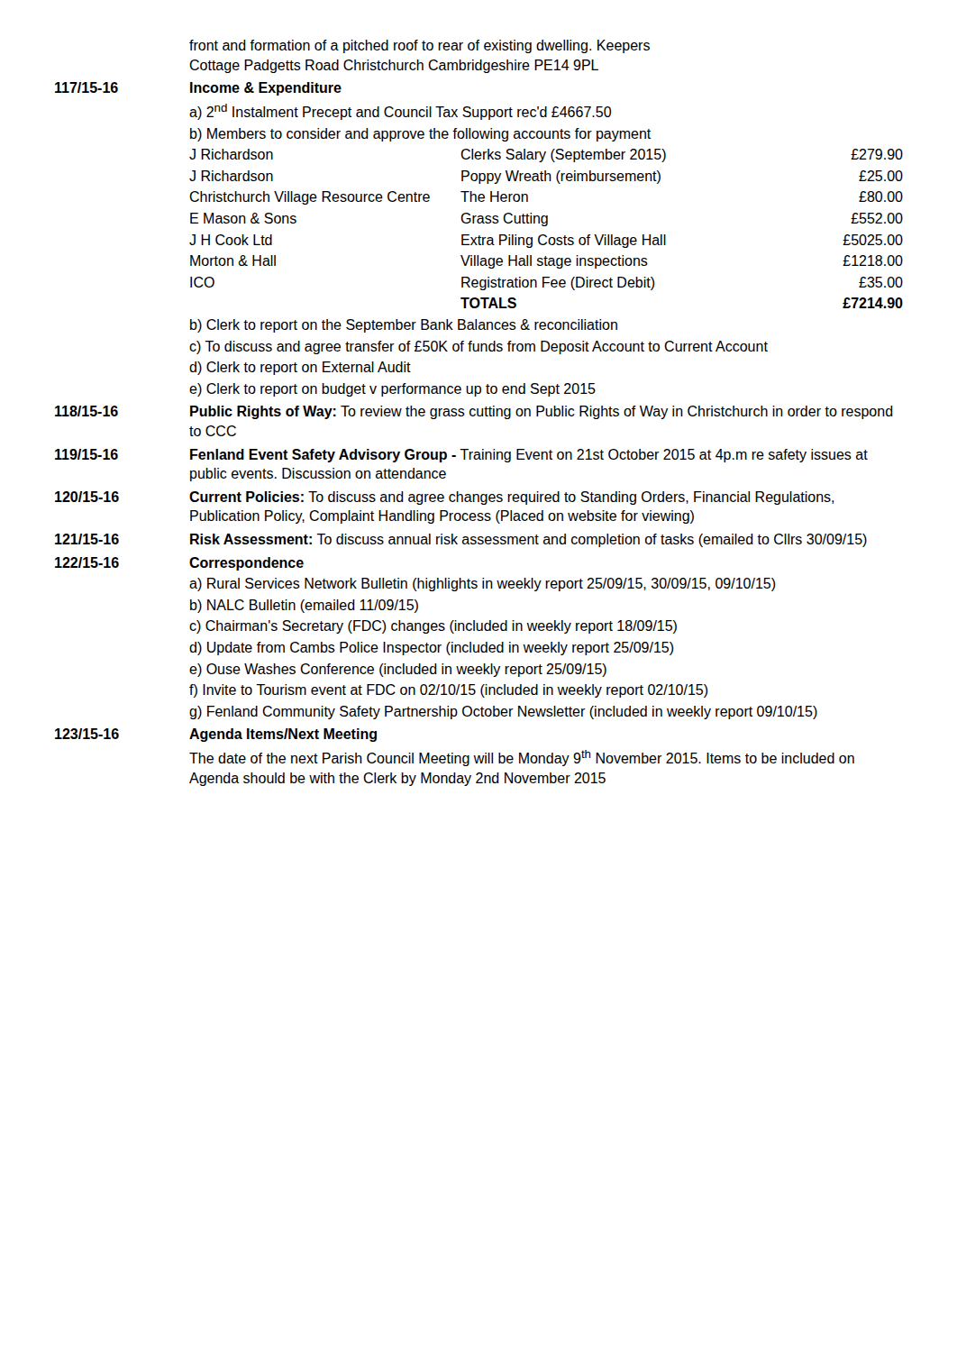front and formation of a pitched roof to rear of existing dwelling. Keepers
Cottage Padgetts Road Christchurch Cambridgeshire PE14 9PL
117/15-16
Income & Expenditure
a) 2nd Instalment Precept and Council Tax Support rec'd £4667.50
b) Members to consider and approve the following accounts for payment
| J Richardson | Clerks Salary (September 2015) | £279.90 |
| J Richardson | Poppy Wreath (reimbursement) | £25.00 |
| Christchurch Village Resource Centre | The Heron | £80.00 |
| E Mason & Sons | Grass Cutting | £552.00 |
| J H Cook Ltd | Extra Piling Costs of Village Hall | £5025.00 |
| Morton & Hall | Village Hall stage inspections | £1218.00 |
| ICO | Registration Fee (Direct Debit) | £35.00 |
| | TOTALS | £7214.90 |
b) Clerk to report on the September Bank Balances & reconciliation
c) To discuss and agree transfer of £50K of funds from Deposit Account to Current Account
d) Clerk to report on External Audit
e) Clerk to report on budget v performance up to end Sept 2015
118/15-16
Public Rights of Way: To review the grass cutting on Public Rights of Way in Christchurch in order to respond to CCC
119/15-16
Fenland Event Safety Advisory Group - Training Event on 21st October 2015 at 4p.m re safety issues at public events. Discussion on attendance
120/15-16
Current Policies: To discuss and agree changes required to Standing Orders, Financial Regulations, Publication Policy, Complaint Handling Process (Placed on website for viewing)
121/15-16
Risk Assessment: To discuss annual risk assessment and completion of tasks (emailed to Cllrs 30/09/15)
122/15-16
Correspondence
a) Rural Services Network Bulletin (highlights in weekly report 25/09/15, 30/09/15, 09/10/15)
b) NALC Bulletin (emailed 11/09/15)
c) Chairman's Secretary (FDC) changes (included in weekly report 18/09/15)
d) Update from Cambs Police Inspector (included in weekly report 25/09/15)
e) Ouse Washes Conference (included in weekly report 25/09/15)
f) Invite to Tourism event at FDC on 02/10/15 (included in weekly report 02/10/15)
g) Fenland Community Safety Partnership October Newsletter (included in weekly report 09/10/15)
123/15-16
Agenda Items/Next Meeting
The date of the next Parish Council Meeting will be Monday 9th November 2015. Items to be included on Agenda should be with the Clerk by Monday 2nd November 2015